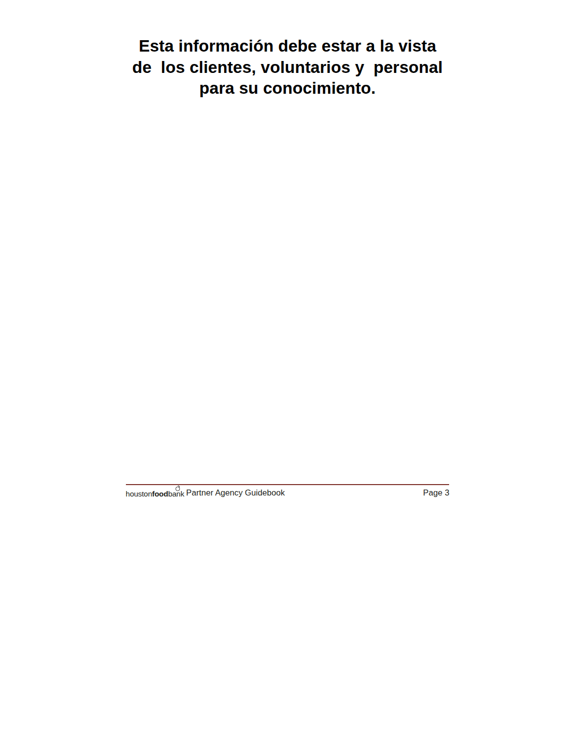Esta información debe estar a la vista de los clientes, voluntarios y personal para su conocimiento.
houston food bank Partner Agency Guidebook
Page 3